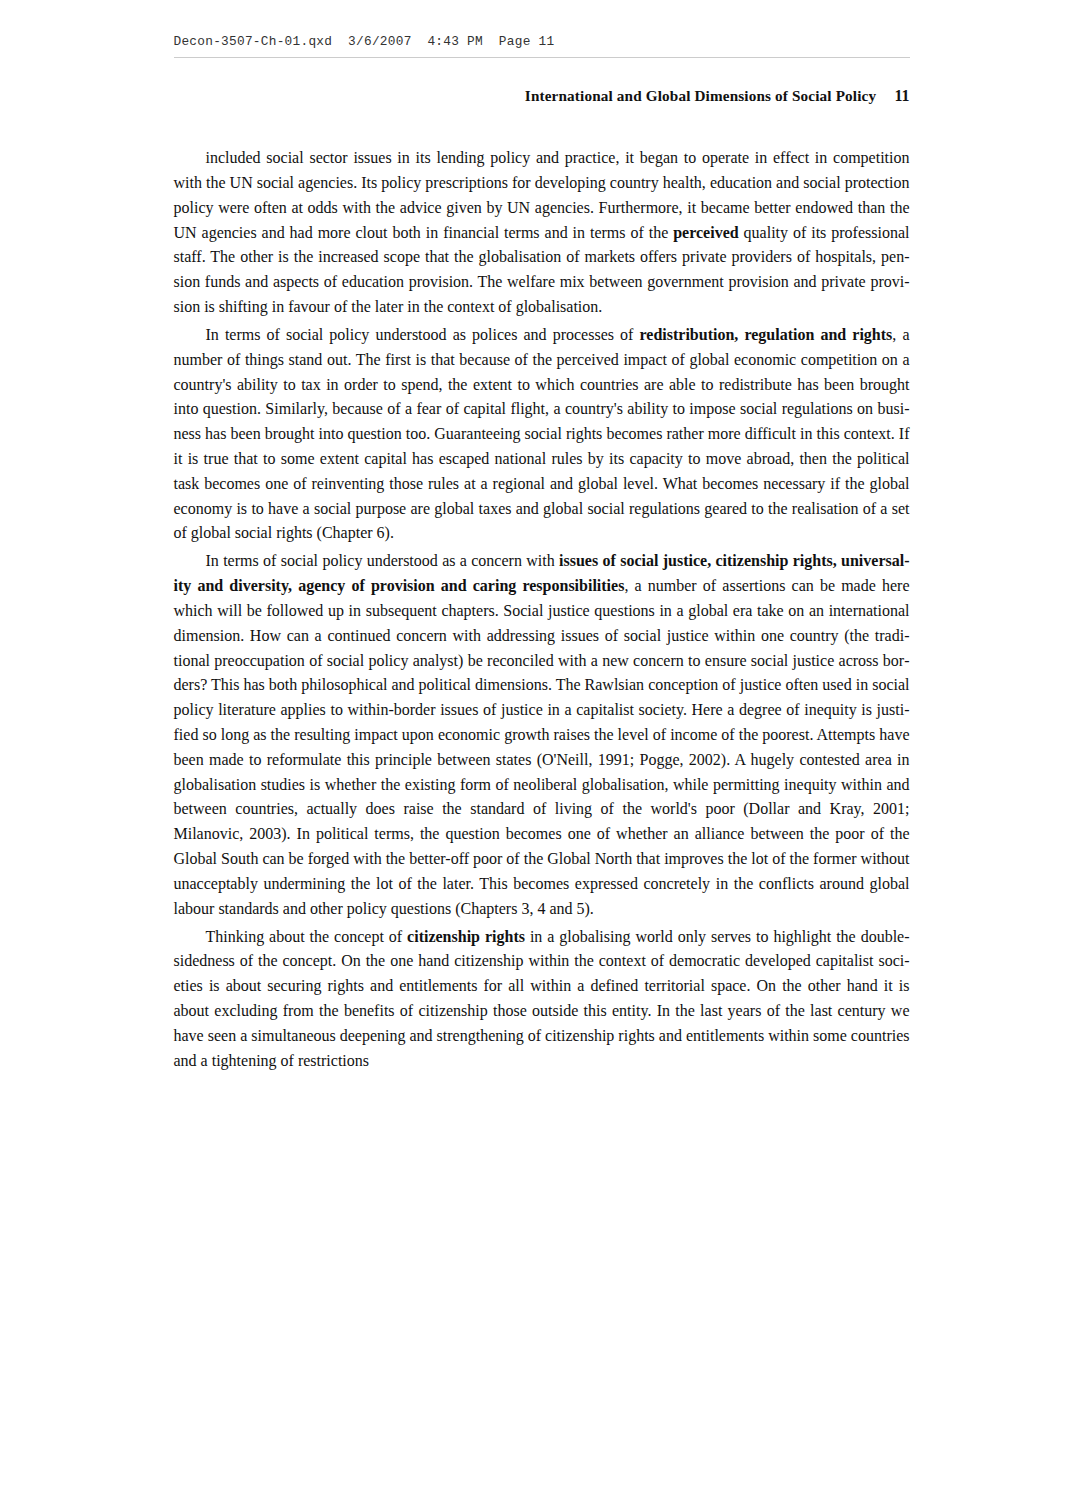Decon-3507-Ch-01.qxd 3/6/2007 4:43 PM Page 11
International and Global Dimensions of Social Policy 11
included social sector issues in its lending policy and practice, it began to operate in effect in competition with the UN social agencies. Its policy prescriptions for developing country health, education and social protection policy were often at odds with the advice given by UN agencies. Furthermore, it became better endowed than the UN agencies and had more clout both in financial terms and in terms of the perceived quality of its professional staff. The other is the increased scope that the globalisation of markets offers private providers of hospitals, pension funds and aspects of education provision. The welfare mix between government provision and private provision is shifting in favour of the later in the context of globalisation.
In terms of social policy understood as polices and processes of redistribution, regulation and rights, a number of things stand out. The first is that because of the perceived impact of global economic competition on a country's ability to tax in order to spend, the extent to which countries are able to redistribute has been brought into question. Similarly, because of a fear of capital flight, a country's ability to impose social regulations on business has been brought into question too. Guaranteeing social rights becomes rather more difficult in this context. If it is true that to some extent capital has escaped national rules by its capacity to move abroad, then the political task becomes one of reinventing those rules at a regional and global level. What becomes necessary if the global economy is to have a social purpose are global taxes and global social regulations geared to the realisation of a set of global social rights (Chapter 6).
In terms of social policy understood as a concern with issues of social justice, citizenship rights, universality and diversity, agency of provision and caring responsibilities, a number of assertions can be made here which will be followed up in subsequent chapters. Social justice questions in a global era take on an international dimension. How can a continued concern with addressing issues of social justice within one country (the traditional preoccupation of social policy analyst) be reconciled with a new concern to ensure social justice across borders? This has both philosophical and political dimensions. The Rawlsian conception of justice often used in social policy literature applies to within-border issues of justice in a capitalist society. Here a degree of inequity is justified so long as the resulting impact upon economic growth raises the level of income of the poorest. Attempts have been made to reformulate this principle between states (O'Neill, 1991; Pogge, 2002). A hugely contested area in globalisation studies is whether the existing form of neoliberal globalisation, while permitting inequity within and between countries, actually does raise the standard of living of the world's poor (Dollar and Kray, 2001; Milanovic, 2003). In political terms, the question becomes one of whether an alliance between the poor of the Global South can be forged with the better-off poor of the Global North that improves the lot of the former without unacceptably undermining the lot of the later. This becomes expressed concretely in the conflicts around global labour standards and other policy questions (Chapters 3, 4 and 5).
Thinking about the concept of citizenship rights in a globalising world only serves to highlight the double-sidedness of the concept. On the one hand citizenship within the context of democratic developed capitalist societies is about securing rights and entitlements for all within a defined territorial space. On the other hand it is about excluding from the benefits of citizenship those outside this entity. In the last years of the last century we have seen a simultaneous deepening and strengthening of citizenship rights and entitlements within some countries and a tightening of restrictions